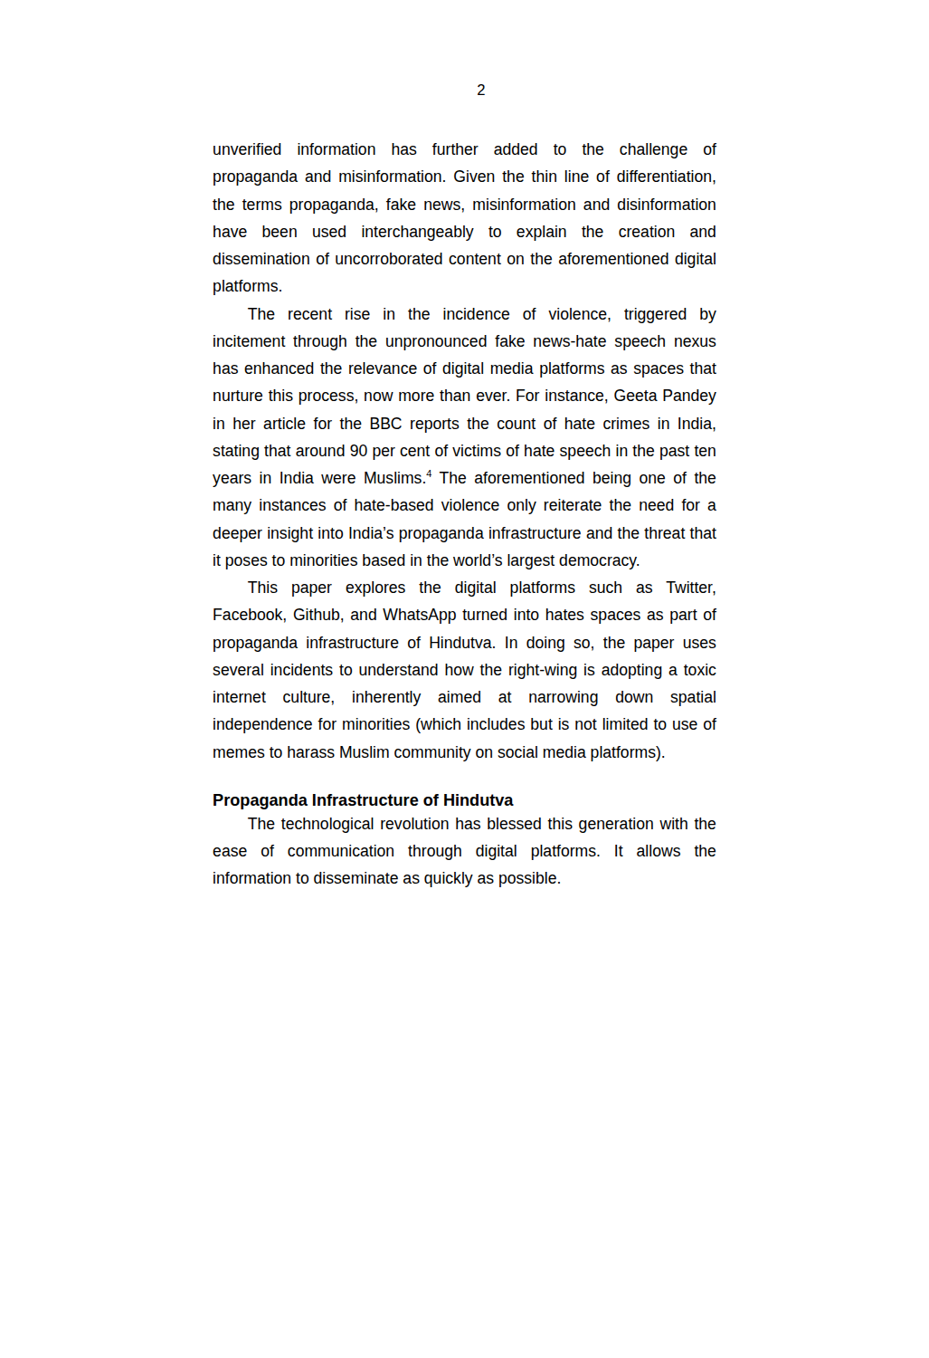2
unverified information has further added to the challenge of propaganda and misinformation. Given the thin line of differentiation, the terms propaganda, fake news, misinformation and disinformation have been used interchangeably to explain the creation and dissemination of uncorroborated content on the aforementioned digital platforms.
The recent rise in the incidence of violence, triggered by incitement through the unpronounced fake news-hate speech nexus has enhanced the relevance of digital media platforms as spaces that nurture this process, now more than ever. For instance, Geeta Pandey in her article for the BBC reports the count of hate crimes in India, stating that around 90 per cent of victims of hate speech in the past ten years in India were Muslims.4 The aforementioned being one of the many instances of hate-based violence only reiterate the need for a deeper insight into India’s propaganda infrastructure and the threat that it poses to minorities based in the world’s largest democracy.
This paper explores the digital platforms such as Twitter, Facebook, Github, and WhatsApp turned into hates spaces as part of propaganda infrastructure of Hindutva. In doing so, the paper uses several incidents to understand how the right-wing is adopting a toxic internet culture, inherently aimed at narrowing down spatial independence for minorities (which includes but is not limited to use of memes to harass Muslim community on social media platforms).
Propaganda Infrastructure of Hindutva
The technological revolution has blessed this generation with the ease of communication through digital platforms. It allows the information to disseminate as quickly as possible.